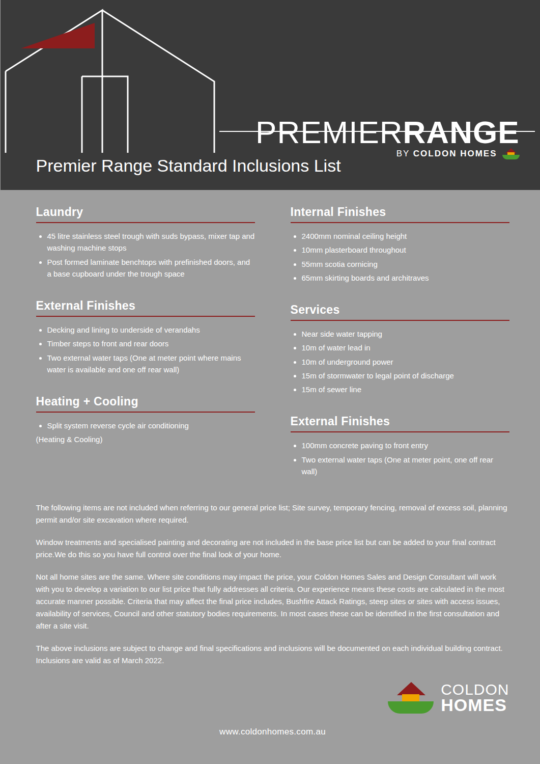PREMIERRANGE
BY COLDON HOMES
Premier Range Standard Inclusions List
Laundry
45 litre stainless steel trough with suds bypass, mixer tap and washing machine stops
Post formed laminate benchtops with prefinished doors, and a base cupboard under the trough space
External Finishes
Decking and lining to underside of verandahs
Timber steps to front and rear doors
Two external water taps (One at meter point where mains water is available and one off rear wall)
Heating + Cooling
Split system reverse cycle air conditioning
(Heating & Cooling)
Internal Finishes
2400mm nominal ceiling height
10mm plasterboard throughout
55mm scotia cornicing
65mm skirting boards and architraves
Services
Near side water tapping
10m of water lead in
10m of underground power
15m of stormwater to legal point of discharge
15m of sewer line
External Finishes
100mm concrete paving to front entry
Two external water taps (One at meter point, one off rear wall)
The following items are not included when referring to our general price list; Site survey, temporary fencing, removal of excess soil, planning permit and/or site excavation where required.
Window treatments and specialised painting and decorating are not included in the base price list but can be added to your final contract price.We do this so you have full control over the final look of your home.
Not all home sites are the same. Where site conditions may impact the price, your Coldon Homes Sales and Design Consultant will work with you to develop a variation to our list price that fully addresses all criteria. Our experience means these costs are calculated in the most accurate manner possible. Criteria that may affect the final price includes, Bushfire Attack Ratings, steep sites or sites with access issues, availability of services, Council and other statutory bodies requirements. In most cases these can be identified in the first consultation and after a site visit.
The above inclusions are subject to change and final specifications and inclusions will be documented on each individual building contract. Inclusions are valid as of March 2022.
COLDON
HOMES
www.coldonhomes.com.au